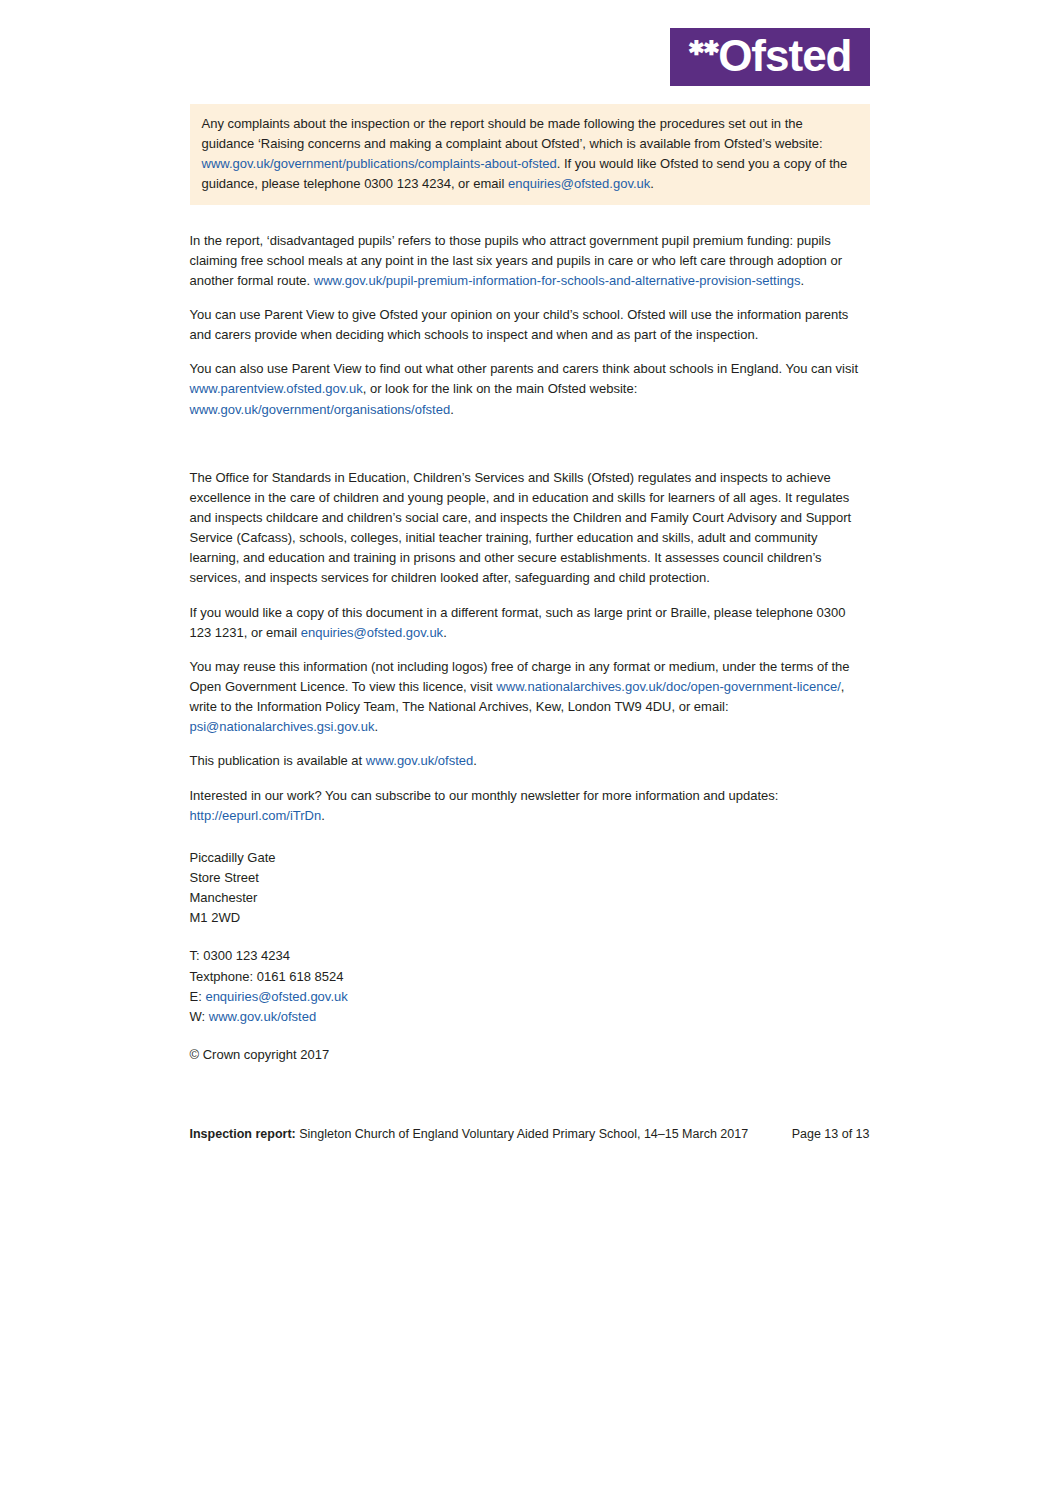✱✱Ofsted
Any complaints about the inspection or the report should be made following the procedures set out in the guidance ‘Raising concerns and making a complaint about Ofsted’, which is available from Ofsted’s website: www.gov.uk/government/publications/complaints-about-ofsted. If you would like Ofsted to send you a copy of the guidance, please telephone 0300 123 4234, or email enquiries@ofsted.gov.uk.
In the report, ‘disadvantaged pupils’ refers to those pupils who attract government pupil premium funding: pupils claiming free school meals at any point in the last six years and pupils in care or who left care through adoption or another formal route. www.gov.uk/pupil-premium-information-for-schools-and-alternative-provision-settings.
You can use Parent View to give Ofsted your opinion on your child’s school. Ofsted will use the information parents and carers provide when deciding which schools to inspect and when and as part of the inspection.
You can also use Parent View to find out what other parents and carers think about schools in England. You can visit www.parentview.ofsted.gov.uk, or look for the link on the main Ofsted website: www.gov.uk/government/organisations/ofsted.
The Office for Standards in Education, Children’s Services and Skills (Ofsted) regulates and inspects to achieve excellence in the care of children and young people, and in education and skills for learners of all ages. It regulates and inspects childcare and children’s social care, and inspects the Children and Family Court Advisory and Support Service (Cafcass), schools, colleges, initial teacher training, further education and skills, adult and community learning, and education and training in prisons and other secure establishments. It assesses council children’s services, and inspects services for children looked after, safeguarding and child protection.
If you would like a copy of this document in a different format, such as large print or Braille, please telephone 0300 123 1231, or email enquiries@ofsted.gov.uk.
You may reuse this information (not including logos) free of charge in any format or medium, under the terms of the Open Government Licence. To view this licence, visit www.nationalarchives.gov.uk/doc/open-government-licence/, write to the Information Policy Team, The National Archives, Kew, London TW9 4DU, or email: psi@nationalarchives.gsi.gov.uk.
This publication is available at www.gov.uk/ofsted.
Interested in our work? You can subscribe to our monthly newsletter for more information and updates: http://eepurl.com/iTrDn.
Piccadilly Gate
Store Street
Manchester
M1 2WD
T: 0300 123 4234
Textphone: 0161 618 8524
E: enquiries@ofsted.gov.uk
W: www.gov.uk/ofsted
© Crown copyright 2017
Inspection report: Singleton Church of England Voluntary Aided Primary School, 14–15 March 2017
Page 13 of 13